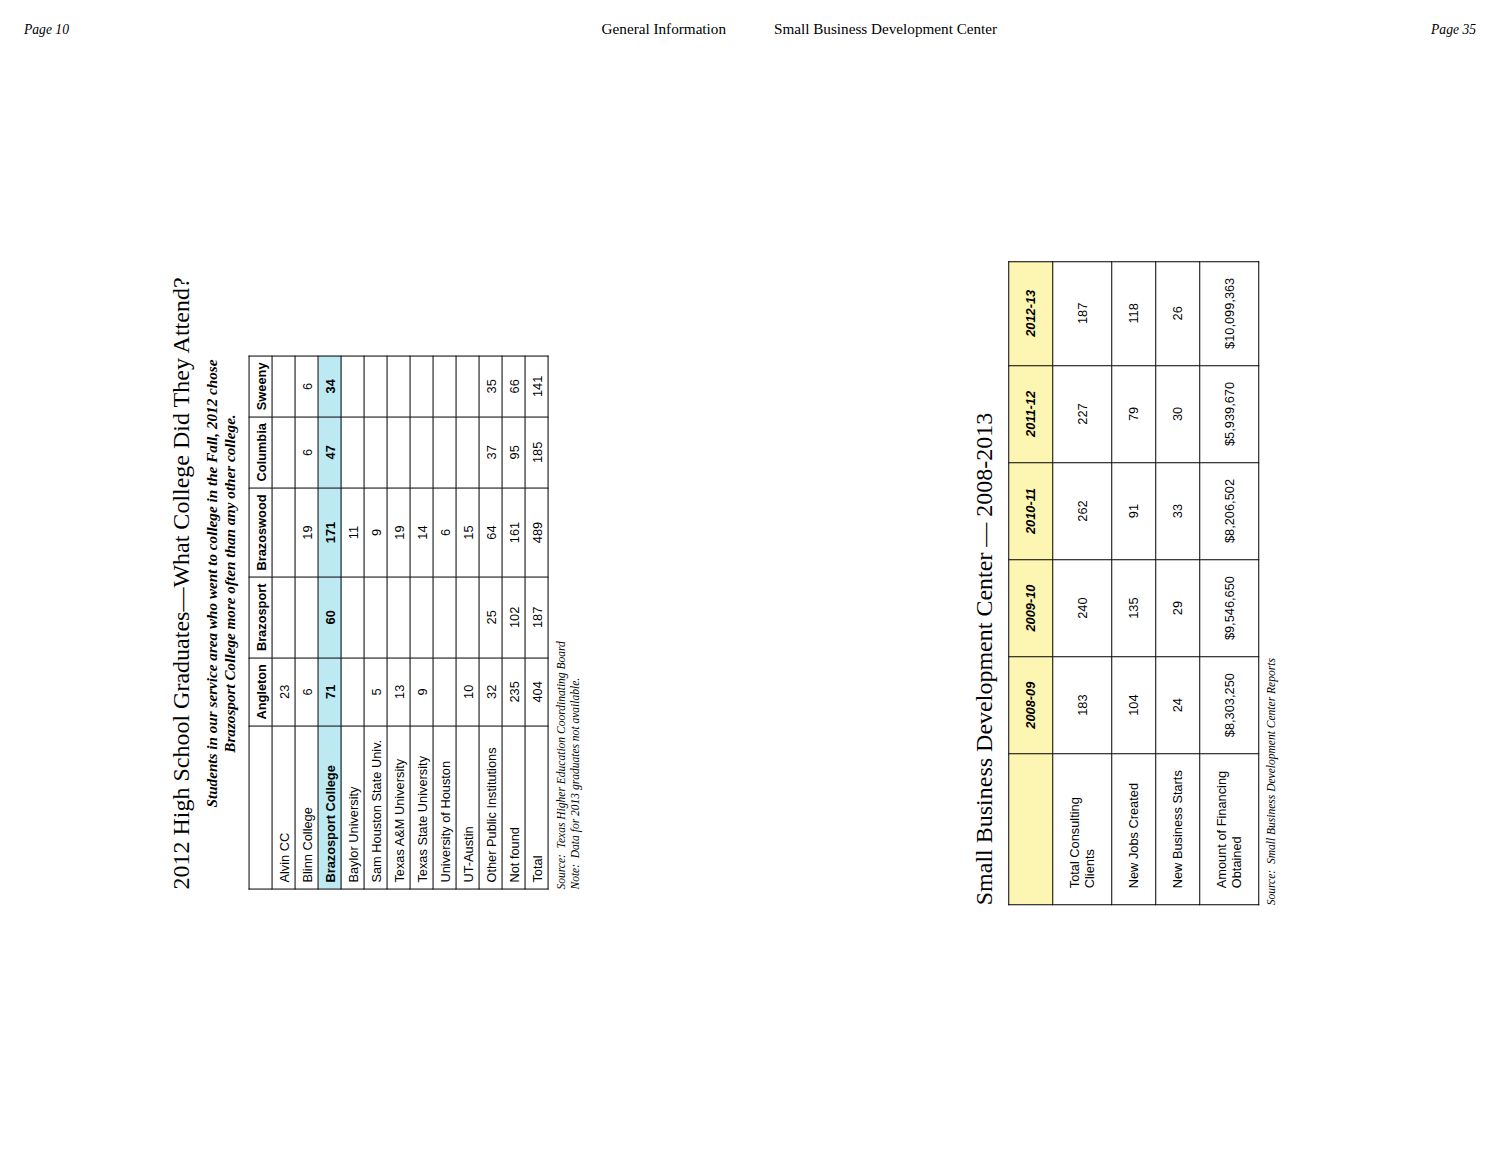Page 10 General Information
2012 High School Graduates—What College Did They Attend?
Students in our service area who went to college in the Fall, 2012 chose
Brazosport College more often than any other college.
| | Angleton | Brazosport | Brazoswood | Columbia | Sweeny |
| --- | --- | --- | --- | --- | --- |
| Alvin CC | 23 | | | | |
| Blinn College | 6 | | 19 | 6 | 6 |
| Brazosport College | 71 | 60 | 171 | 47 | 34 |
| Baylor University | | | 11 | | |
| Sam Houston State Univ. | 5 | | 9 | | |
| Texas A&M University | 13 | | 19 | | |
| Texas State University | 9 | | 14 | | |
| University of Houston | | | 6 | | |
| UT-Austin | 10 | | 15 | | |
| Other Public Institutions | 32 | 25 | 64 | 37 | 35 |
| Not found | 235 | 102 | 161 | 95 | 66 |
| Total | 404 | 187 | 489 | 185 | 141 |
Source: Texas Higher Education Coordinating Board
Note: Data for 2013 graduates not available.
Small Business Development Center Page 35
Small Business Development Center — 2008-2013
| | 2008-09 | 2009-10 | 2010-11 | 2011-12 | 2012-13 |
| --- | --- | --- | --- | --- | --- |
| Total Consulting Clients | 183 | 240 | 262 | 227 | 187 |
| New Jobs Created | 104 | 135 | 91 | 79 | 118 |
| New Business Starts | 24 | 29 | 33 | 30 | 26 |
| Amount of Financing Obtained | $8,303,250 | $9,546,650 | $8,206,502 | $5,939,670 | $10,099,363 |
Source: Small Business Development Center Reports